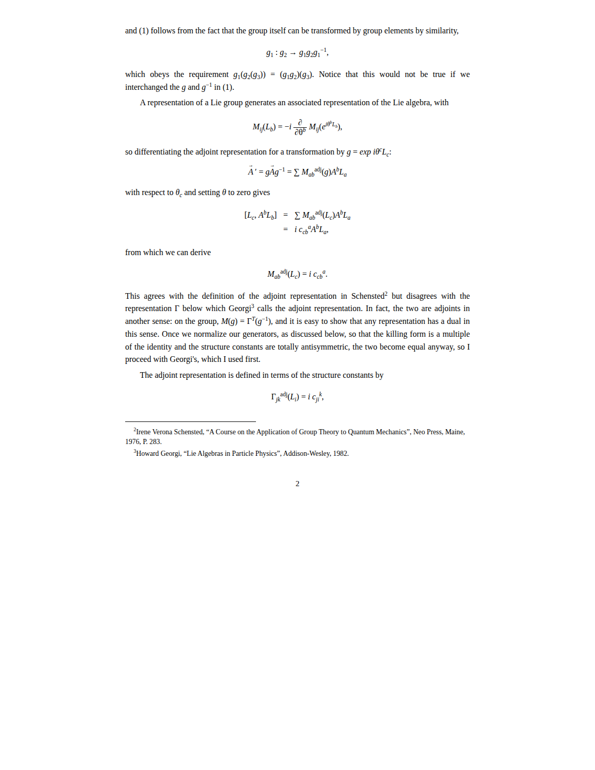and (1) follows from the fact that the group itself can be transformed by group elements by similarity,
g1 : g2 → g1g2g1−1,
which obeys the requirement g1(g2(g3)) = (g1g2)(g3). Notice that this would not be true if we interchanged the g and g−1 in (1).
A representation of a Lie group generates an associated representation of the Lie algebra, with
Mij(Lb) = −i ∂∂θb Mij(eiθbLb),
so differentiating the adjoint representation for a transformation by g = exp iθcLc:
A ′ = gAg−1 = ∑ Mabadj(g)AbLa
with respect to θc and setting θ to zero gives
| [ L c , A b L b ] | = | ∑ M ab adj ( L c ) A b L a |
| | = | i c cb a A b L a , |
from which we can derive
Mabadj(Lc) = i ccba.
This agrees with the definition of the adjoint representation in Schensted2 but disagrees with the representation Γ below which Georgi3 calls the adjoint representation. In fact, the two are adjoints in another sense: on the group, M(g) = ΓT(g−1), and it is easy to show that any representation has a dual in this sense. Once we normalize our generators, as discussed below, so that the killing form is a multiple of the identity and the structure constants are totally antisymmetric, the two become equal anyway, so I proceed with Georgi's, which I used first.
The adjoint representation is defined in terms of the structure constants by
Γjkadj(Li) = i cjik,
2Irene Verona Schensted, “A Course on the Application of Group Theory to Quantum Mechanics”, Neo Press, Maine, 1976, P. 283.
3Howard Georgi, “Lie Algebras in Particle Physics”, Addison-Wesley, 1982.
2